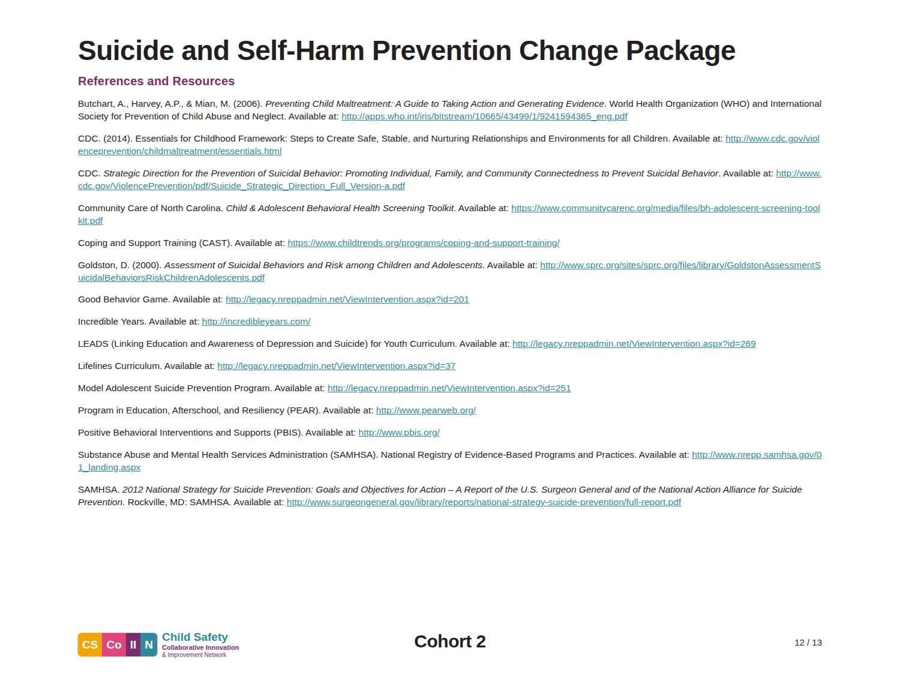Suicide and Self-Harm Prevention Change Package
References and Resources
Butchart, A., Harvey, A.P., & Mian, M. (2006). Preventing Child Maltreatment: A Guide to Taking Action and Generating Evidence. World Health Organization (WHO) and International Society for Prevention of Child Abuse and Neglect. Available at: http://apps.who.int/iris/bitstream/10665/43499/1/9241594365_eng.pdf
CDC. (2014). Essentials for Childhood Framework: Steps to Create Safe, Stable, and Nurturing Relationships and Environments for all Children. Available at: http://www.cdc.gov/violenceprevention/childmaltreatment/essentials.html
CDC. Strategic Direction for the Prevention of Suicidal Behavior: Promoting Individual, Family, and Community Connectedness to Prevent Suicidal Behavior. Available at: http://www.cdc.gov/ViolencePrevention/pdf/Suicide_Strategic_Direction_Full_Version-a.pdf
Community Care of North Carolina. Child & Adolescent Behavioral Health Screening Toolkit. Available at: https://www.communitycarenc.org/media/files/bh-adolescent-screening-toolkit.pdf
Coping and Support Training (CAST). Available at: https://www.childtrends.org/programs/coping-and-support-training/
Goldston, D. (2000). Assessment of Suicidal Behaviors and Risk among Children and Adolescents. Available at: http://www.sprc.org/sites/sprc.org/files/library/GoldstonAssessmentSuicidalBehaviorsRiskChildrenAdolescents.pdf
Good Behavior Game. Available at: http://legacy.nreppadmin.net/ViewIntervention.aspx?id=201
Incredible Years. Available at: http://incredibleyears.com/
LEADS (Linking Education and Awareness of Depression and Suicide) for Youth Curriculum. Available at: http://legacy.nreppadmin.net/ViewIntervention.aspx?id=269
Lifelines Curriculum. Available at: http://legacy.nreppadmin.net/ViewIntervention.aspx?id=37
Model Adolescent Suicide Prevention Program. Available at: http://legacy.nreppadmin.net/ViewIntervention.aspx?id=251
Program in Education, Afterschool, and Resiliency (PEAR). Available at: http://www.pearweb.org/
Positive Behavioral Interventions and Supports (PBIS). Available at: http://www.pbis.org/
Substance Abuse and Mental Health Services Administration (SAMHSA). National Registry of Evidence-Based Programs and Practices. Available at: http://www.nrepp.samhsa.gov/01_landing.aspx
SAMHSA. 2012 National Strategy for Suicide Prevention: Goals and Objectives for Action – A Report of the U.S. Surgeon General and of the National Action Alliance for Suicide Prevention. Rockville, MD: SAMHSA. Available at: http://www.surgeongeneral.gov/library/reports/national-strategy-suicide-prevention/full-report.pdf
CS Co II N
Child Safety
Collaborative Innovation
& Improvement Network
Cohort 2
12 / 13